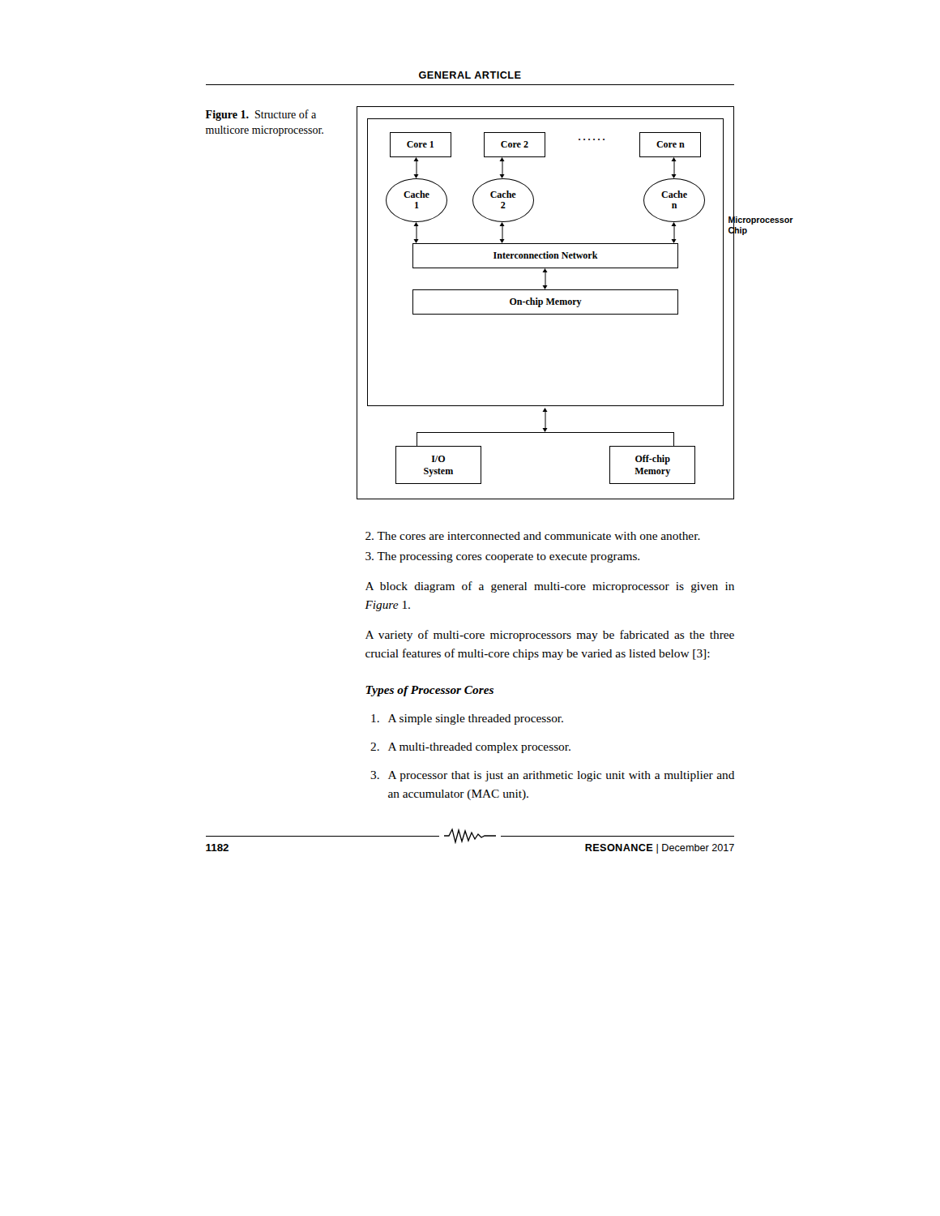GENERAL ARTICLE
Figure 1. Structure of a multicore microprocessor.
Microprocessor
Chip
Core 1
Core 2
······
Core n
Cache
1
Cache
2
Cache
n
Interconnection Network
On-chip Memory
I/O
System
Off-chip
Memory
2. The cores are interconnected and communicate with one another.
3. The processing cores cooperate to execute programs.
A block diagram of a general multi-core microprocessor is given in Figure 1.
A variety of multi-core microprocessors may be fabricated as the three crucial features of multi-core chips may be varied as listed below [3]:
Types of Processor Cores
A simple single threaded processor.
A multi-threaded complex processor.
A processor that is just an arithmetic logic unit with a multiplier and an accumulator (MAC unit).
1182 RESONANCE | December 2017